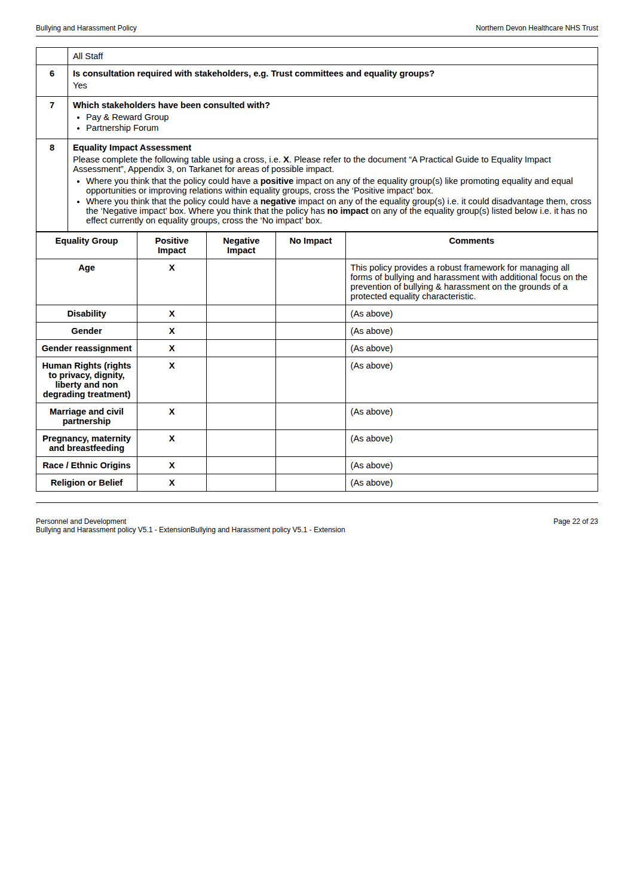Bullying and Harassment Policy Northern Devon Healthcare NHS Trust
| | All Staff |
| 6 | Is consultation required with stakeholders, e.g. Trust committees and equality groups? Yes |
| 7 | Which stakeholders have been consulted with? Pay & Reward Group Partnership Forum |
| 8 | Equality Impact Assessment Please complete the following table using a cross, i.e. X . Please refer to the document “A Practical Guide to Equality Impact Assessment”, Appendix 3, on Tarkanet for areas of possible impact. Where you think that the policy could have a positive impact on any of the equality group(s) like promoting equality and equal opportunities or improving relations within equality groups, cross the ‘Positive impact’ box. Where you think that the policy could have a negative impact on any of the equality group(s) i.e. it could disadvantage them, cross the ‘Negative impact’ box. Where you think that the policy has no impact on any of the equality group(s) listed below i.e. it has no effect currently on equality groups, cross the ‘No impact’ box. |
| Equality Group | Positive Impact | Negative Impact | No Impact | Comments |
| --- | --- | --- | --- | --- |
| Age | X | | | This policy provides a robust framework for managing all forms of bullying and harassment with additional focus on the prevention of bullying & harassment on the grounds of a protected equality characteristic. |
| Disability | X | | | (As above) |
| Gender | X | | | (As above) |
| Gender reassignment | X | | | (As above) |
| Human Rights (rights to privacy, dignity, liberty and non degrading treatment) | X | | | (As above) |
| Marriage and civil partnership | X | | | (As above) |
| Pregnancy, maternity and breastfeeding | X | | | (As above) |
| Race / Ethnic Origins | X | | | (As above) |
| Religion or Belief | X | | | (As above) |
Personnel and Development
Bullying and Harassment policy V5.1 - ExtensionBullying and Harassment policy V5.1 - Extension Page 22 of 23